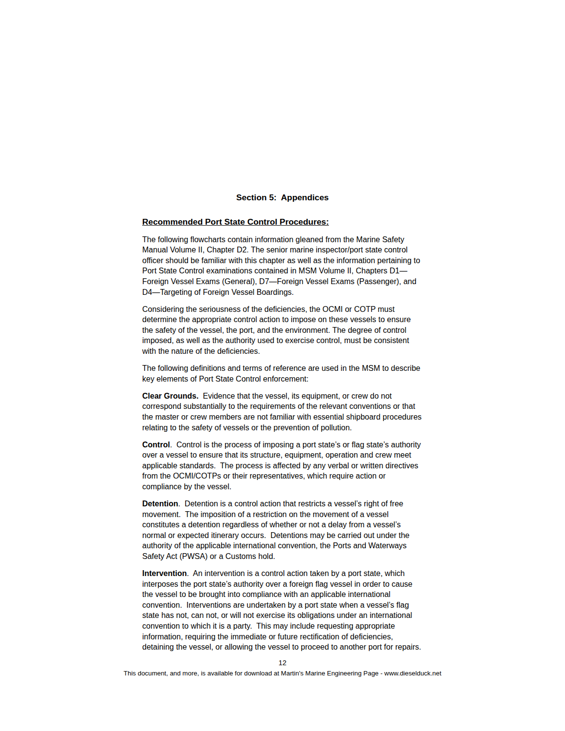Section 5: Appendices
Recommended Port State Control Procedures:
The following flowcharts contain information gleaned from the Marine Safety Manual Volume II, Chapter D2. The senior marine inspector/port state control officer should be familiar with this chapter as well as the information pertaining to Port State Control examinations contained in MSM Volume II, Chapters D1—Foreign Vessel Exams (General), D7—Foreign Vessel Exams (Passenger), and D4—Targeting of Foreign Vessel Boardings.
Considering the seriousness of the deficiencies, the OCMI or COTP must determine the appropriate control action to impose on these vessels to ensure the safety of the vessel, the port, and the environment. The degree of control imposed, as well as the authority used to exercise control, must be consistent with the nature of the deficiencies.
The following definitions and terms of reference are used in the MSM to describe key elements of Port State Control enforcement:
Clear Grounds. Evidence that the vessel, its equipment, or crew do not correspond substantially to the requirements of the relevant conventions or that the master or crew members are not familiar with essential shipboard procedures relating to the safety of vessels or the prevention of pollution.
Control. Control is the process of imposing a port state’s or flag state’s authority over a vessel to ensure that its structure, equipment, operation and crew meet applicable standards. The process is affected by any verbal or written directives from the OCMI/COTPs or their representatives, which require action or compliance by the vessel.
Detention. Detention is a control action that restricts a vessel’s right of free movement. The imposition of a restriction on the movement of a vessel constitutes a detention regardless of whether or not a delay from a vessel’s normal or expected itinerary occurs. Detentions may be carried out under the authority of the applicable international convention, the Ports and Waterways Safety Act (PWSA) or a Customs hold.
Intervention. An intervention is a control action taken by a port state, which interposes the port state’s authority over a foreign flag vessel in order to cause the vessel to be brought into compliance with an applicable international convention. Interventions are undertaken by a port state when a vessel’s flag state has not, can not, or will not exercise its obligations under an international convention to which it is a party. This may include requesting appropriate information, requiring the immediate or future rectification of deficiencies, detaining the vessel, or allowing the vessel to proceed to another port for repairs.
12
This document, and more, is available for download at Martin's Marine Engineering Page - www.dieselduck.net